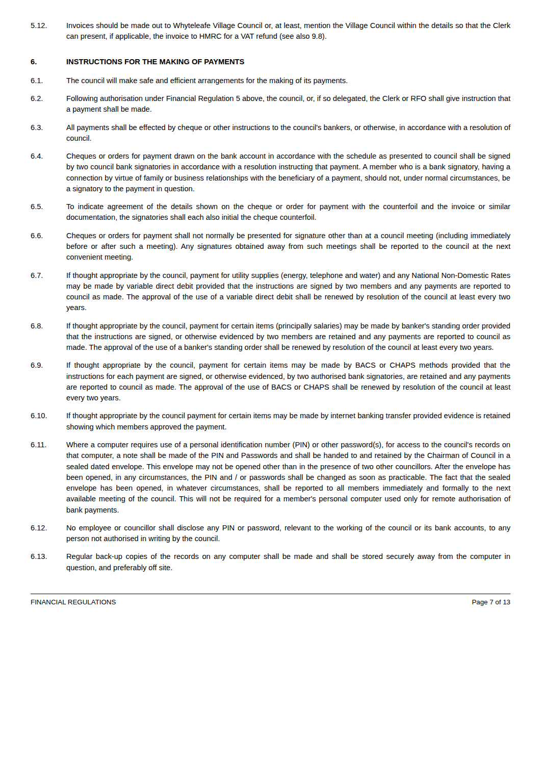5.12.
Invoices should be made out to Whyteleafe Village Council or, at least, mention the Village Council within the details so that the Clerk can present, if applicable, the invoice to HMRC for a VAT refund (see also 9.8).
6. INSTRUCTIONS FOR THE MAKING OF PAYMENTS
6.1.
The council will make safe and efficient arrangements for the making of its payments.
6.2.
Following authorisation under Financial Regulation 5 above, the council, or, if so delegated, the Clerk or RFO shall give instruction that a payment shall be made.
6.3.
All payments shall be effected by cheque or other instructions to the council's bankers, or otherwise, in accordance with a resolution of council.
6.4.
Cheques or orders for payment drawn on the bank account in accordance with the schedule as presented to council shall be signed by two council bank signatories in accordance with a resolution instructing that payment. A member who is a bank signatory, having a connection by virtue of family or business relationships with the beneficiary of a payment, should not, under normal circumstances, be a signatory to the payment in question.
6.5.
To indicate agreement of the details shown on the cheque or order for payment with the counterfoil and the invoice or similar documentation, the signatories shall each also initial the cheque counterfoil.
6.6.
Cheques or orders for payment shall not normally be presented for signature other than at a council meeting (including immediately before or after such a meeting). Any signatures obtained away from such meetings shall be reported to the council at the next convenient meeting.
6.7.
If thought appropriate by the council, payment for utility supplies (energy, telephone and water) and any National Non-Domestic Rates may be made by variable direct debit provided that the instructions are signed by two members and any payments are reported to council as made. The approval of the use of a variable direct debit shall be renewed by resolution of the council at least every two years.
6.8.
If thought appropriate by the council, payment for certain items (principally salaries) may be made by banker's standing order provided that the instructions are signed, or otherwise evidenced by two members are retained and any payments are reported to council as made. The approval of the use of a banker's standing order shall be renewed by resolution of the council at least every two years.
6.9.
If thought appropriate by the council, payment for certain items may be made by BACS or CHAPS methods provided that the instructions for each payment are signed, or otherwise evidenced, by two authorised bank signatories, are retained and any payments are reported to council as made. The approval of the use of BACS or CHAPS shall be renewed by resolution of the council at least every two years.
6.10.
If thought appropriate by the council payment for certain items may be made by internet banking transfer provided evidence is retained showing which members approved the payment.
6.11.
Where a computer requires use of a personal identification number (PIN) or other password(s), for access to the council's records on that computer, a note shall be made of the PIN and Passwords and shall be handed to and retained by the Chairman of Council in a sealed dated envelope. This envelope may not be opened other than in the presence of two other councillors. After the envelope has been opened, in any circumstances, the PIN and / or passwords shall be changed as soon as practicable. The fact that the sealed envelope has been opened, in whatever circumstances, shall be reported to all members immediately and formally to the next available meeting of the council. This will not be required for a member's personal computer used only for remote authorisation of bank payments.
6.12.
No employee or councillor shall disclose any PIN or password, relevant to the working of the council or its bank accounts, to any person not authorised in writing by the council.
6.13.
Regular back-up copies of the records on any computer shall be made and shall be stored securely away from the computer in question, and preferably off site.
FINANCIAL REGULATIONS Page 7 of 13